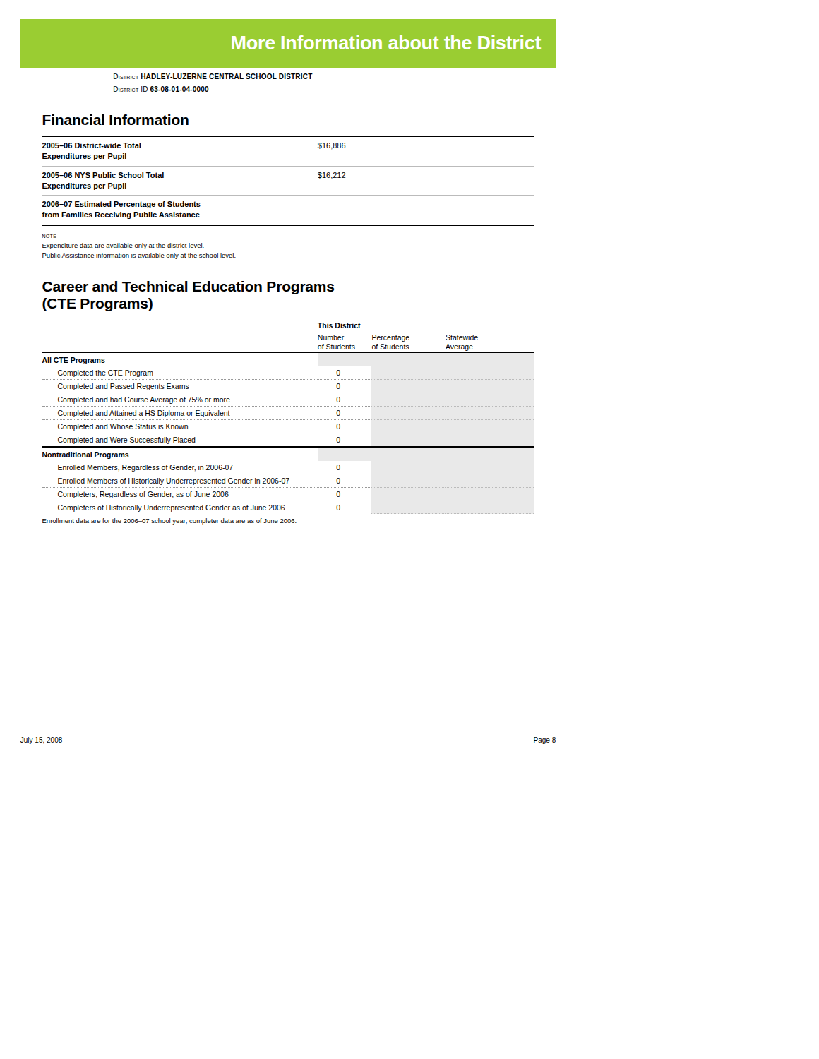More Information about the District
District HADLEY-LUZERNE CENTRAL SCHOOL DISTRICT
District ID 63-08-01-04-0000
Financial Information
| 2005–06 District-wide Total Expenditures per Pupil | $16,886 |
| 2005–06 NYS Public School Total Expenditures per Pupil | $16,212 |
| 2006–07 Estimated Percentage of Students from Families Receiving Public Assistance | |
note
Expenditure data are available only at the district level.
Public Assistance information is available only at the school level.
Career and Technical Education Programs
(CTE Programs)
| | This District | |
| --- | --- | --- |
| | Number of Students | Percentage of Students | Statewide Average |
| All CTE Programs | | | |
| Completed the CTE Program | 0 | | |
| Completed and Passed Regents Exams | 0 | | |
| Completed and had Course Average of 75% or more | 0 | | |
| Completed and Attained a HS Diploma or Equivalent | 0 | | |
| Completed and Whose Status is Known | 0 | | |
| Completed and Were Successfully Placed | 0 | | |
| Nontraditional Programs | | | |
| Enrolled Members, Regardless of Gender, in 2006-07 | 0 | | |
| Enrolled Members of Historically Underrepresented Gender in 2006-07 | 0 | | |
| Completers, Regardless of Gender, as of June 2006 | 0 | | |
| Completers of Historically Underrepresented Gender as of June 2006 | 0 | | |
Enrollment data are for the 2006–07 school year; completer data are as of June 2006.
July 15, 2008 Page 8